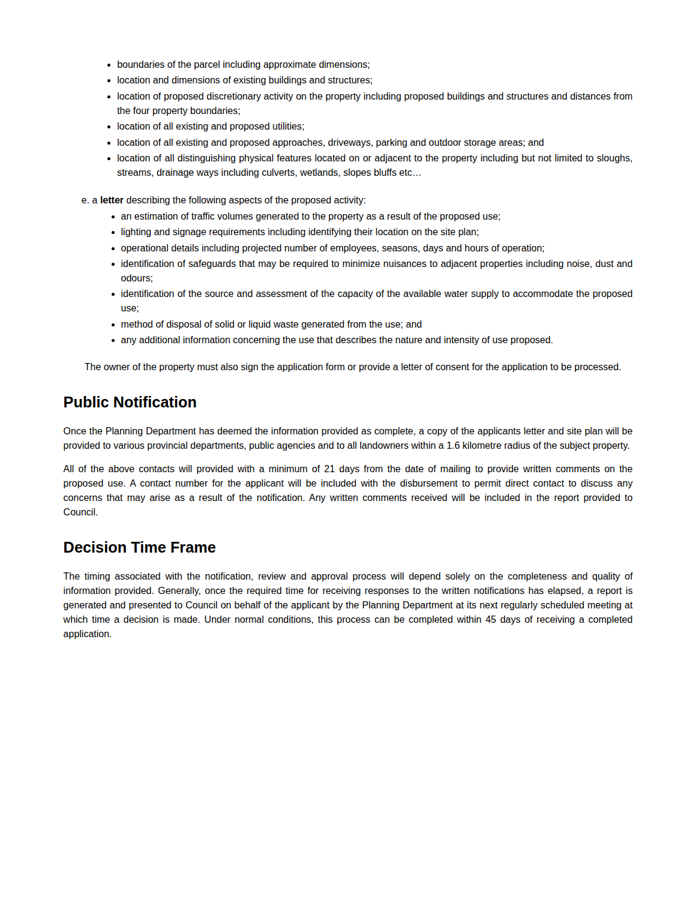boundaries of the parcel including approximate dimensions;
location and dimensions of existing buildings and structures;
location of proposed discretionary activity on the property including proposed buildings and structures and distances from the four property boundaries;
location of all existing and proposed utilities;
location of all existing and proposed approaches, driveways, parking and outdoor storage areas; and
location of all distinguishing physical features located on or adjacent to the property including but not limited to sloughs, streams, drainage ways including culverts, wetlands, slopes bluffs etc…
a letter describing the following aspects of the proposed activity:
an estimation of traffic volumes generated to the property as a result of the proposed use;
lighting and signage requirements including identifying their location on the site plan;
operational details including projected number of employees, seasons, days and hours of operation;
identification of safeguards that may be required to minimize nuisances to adjacent properties including noise, dust and odours;
identification of the source and assessment of the capacity of the available water supply to accommodate the proposed use;
method of disposal of solid or liquid waste generated from the use; and
any additional information concerning the use that describes the nature and intensity of use proposed.
The owner of the property must also sign the application form or provide a letter of consent for the application to be processed.
Public Notification
Once the Planning Department has deemed the information provided as complete, a copy of the applicants letter and site plan will be provided to various provincial departments, public agencies and to all landowners within a 1.6 kilometre radius of the subject property.
All of the above contacts will provided with a minimum of 21 days from the date of mailing to provide written comments on the proposed use. A contact number for the applicant will be included with the disbursement to permit direct contact to discuss any concerns that may arise as a result of the notification. Any written comments received will be included in the report provided to Council.
Decision Time Frame
The timing associated with the notification, review and approval process will depend solely on the completeness and quality of information provided. Generally, once the required time for receiving responses to the written notifications has elapsed, a report is generated and presented to Council on behalf of the applicant by the Planning Department at its next regularly scheduled meeting at which time a decision is made. Under normal conditions, this process can be completed within 45 days of receiving a completed application.